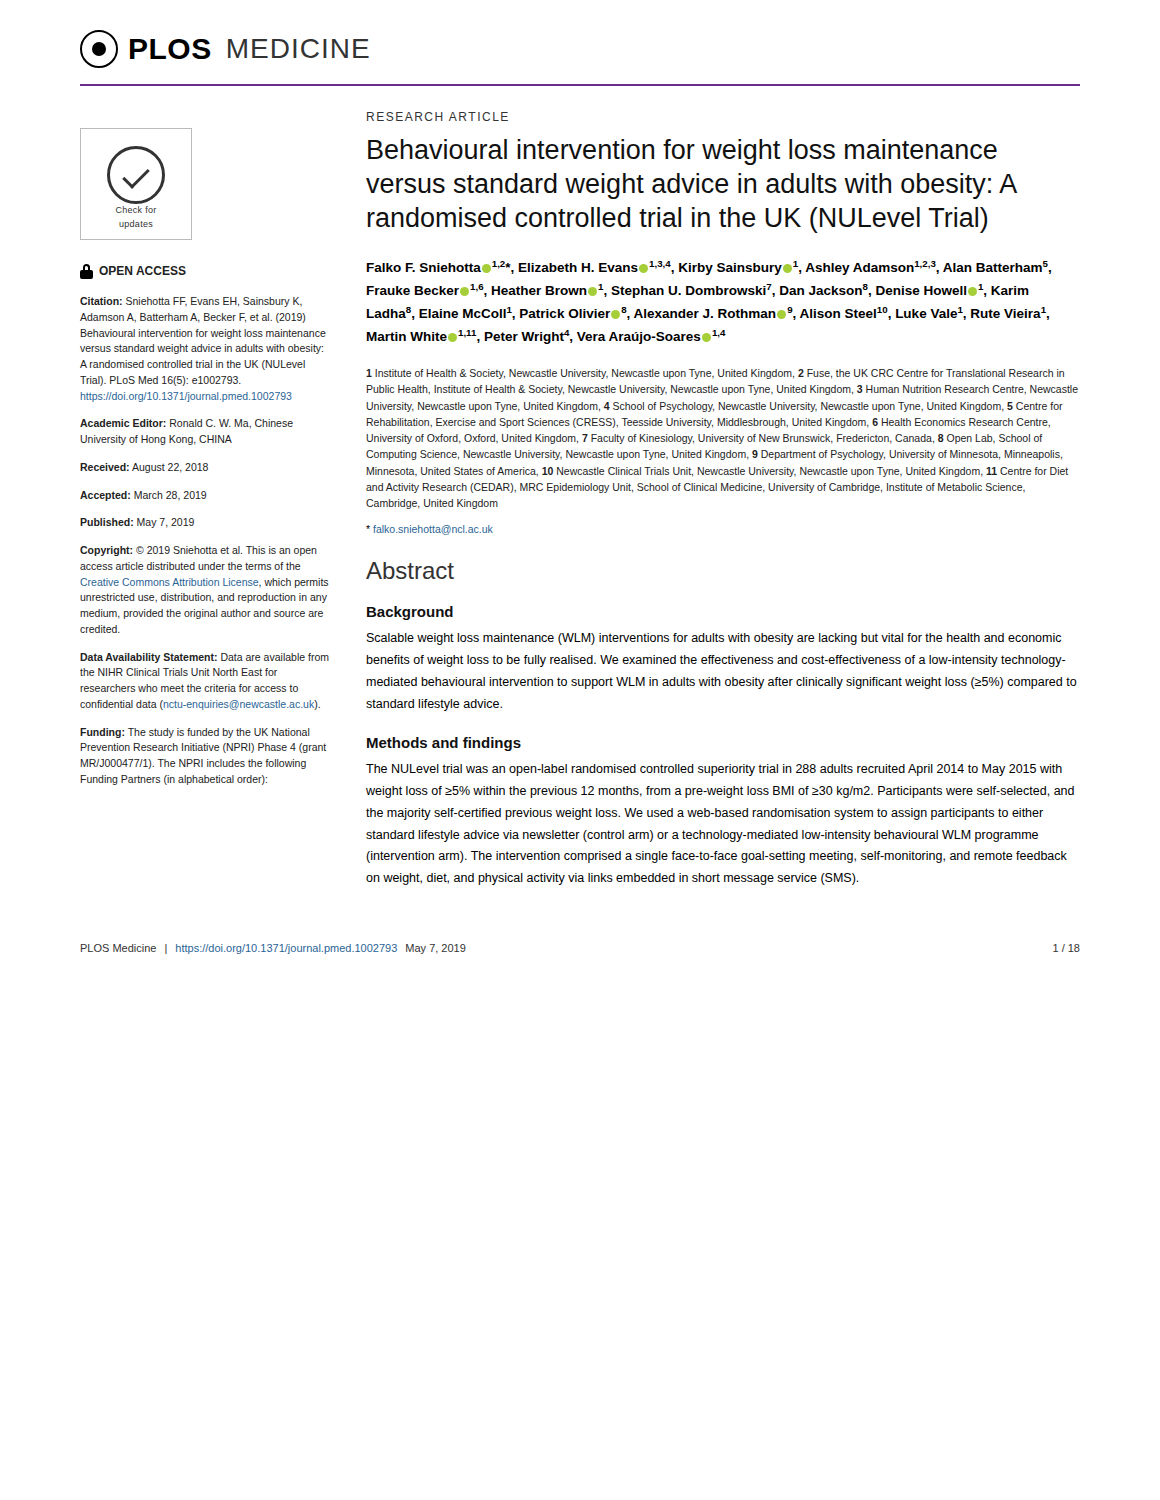PLOS
MEDICINE
Check for
updates
OPEN ACCESS
Citation: Sniehotta FF, Evans EH, Sainsbury K, Adamson A, Batterham A, Becker F, et al. (2019) Behavioural intervention for weight loss maintenance versus standard weight advice in adults with obesity: A randomised controlled trial in the UK (NULevel Trial). PLoS Med 16(5): e1002793. https://doi.org/10.1371/journal.pmed.1002793
Academic Editor: Ronald C. W. Ma, Chinese University of Hong Kong, CHINA
Received: August 22, 2018
Accepted: March 28, 2019
Published: May 7, 2019
Copyright: © 2019 Sniehotta et al. This is an open access article distributed under the terms of the Creative Commons Attribution License, which permits unrestricted use, distribution, and reproduction in any medium, provided the original author and source are credited.
Data Availability Statement: Data are available from the NIHR Clinical Trials Unit North East for researchers who meet the criteria for access to confidential data (nctu-enquiries@newcastle.ac.uk).
Funding: The study is funded by the UK National Prevention Research Initiative (NPRI) Phase 4 (grant MR/J000477/1). The NPRI includes the following Funding Partners (in alphabetical order):
RESEARCH ARTICLE
Behavioural intervention for weight loss maintenance versus standard weight advice in adults with obesity: A randomised controlled trial in the UK (NULevel Trial)
Falko F. Sniehotta1,2*, Elizabeth H. Evans1,3,4, Kirby Sainsbury1, Ashley Adamson1,2,3, Alan Batterham5, Frauke Becker1,6, Heather Brown1, Stephan U. Dombrowski7, Dan Jackson8, Denise Howell1, Karim Ladha8, Elaine McColl1, Patrick Olivier8, Alexander J. Rothman9, Alison Steel10, Luke Vale1, Rute Vieira1, Martin White1,11, Peter Wright4, Vera Araújo-Soares1,4
1 Institute of Health & Society, Newcastle University, Newcastle upon Tyne, United Kingdom, 2 Fuse, the UK CRC Centre for Translational Research in Public Health, Institute of Health & Society, Newcastle University, Newcastle upon Tyne, United Kingdom, 3 Human Nutrition Research Centre, Newcastle University, Newcastle upon Tyne, United Kingdom, 4 School of Psychology, Newcastle University, Newcastle upon Tyne, United Kingdom, 5 Centre for Rehabilitation, Exercise and Sport Sciences (CRESS), Teesside University, Middlesbrough, United Kingdom, 6 Health Economics Research Centre, University of Oxford, Oxford, United Kingdom, 7 Faculty of Kinesiology, University of New Brunswick, Fredericton, Canada, 8 Open Lab, School of Computing Science, Newcastle University, Newcastle upon Tyne, United Kingdom, 9 Department of Psychology, University of Minnesota, Minneapolis, Minnesota, United States of America, 10 Newcastle Clinical Trials Unit, Newcastle University, Newcastle upon Tyne, United Kingdom, 11 Centre for Diet and Activity Research (CEDAR), MRC Epidemiology Unit, School of Clinical Medicine, University of Cambridge, Institute of Metabolic Science, Cambridge, United Kingdom
* falko.sniehotta@ncl.ac.uk
Abstract
Background
Scalable weight loss maintenance (WLM) interventions for adults with obesity are lacking but vital for the health and economic benefits of weight loss to be fully realised. We examined the effectiveness and cost-effectiveness of a low-intensity technology-mediated behavioural intervention to support WLM in adults with obesity after clinically significant weight loss (≥5%) compared to standard lifestyle advice.
Methods and findings
The NULevel trial was an open-label randomised controlled superiority trial in 288 adults recruited April 2014 to May 2015 with weight loss of ≥5% within the previous 12 months, from a pre-weight loss BMI of ≥30 kg/m2. Participants were self-selected, and the majority self-certified previous weight loss. We used a web-based randomisation system to assign participants to either standard lifestyle advice via newsletter (control arm) or a technology-mediated low-intensity behavioural WLM programme (intervention arm). The intervention comprised a single face-to-face goal-setting meeting, self-monitoring, and remote feedback on weight, diet, and physical activity via links embedded in short message service (SMS).
PLOS Medicine | https://doi.org/10.1371/journal.pmed.1002793 May 7, 2019
1 / 18